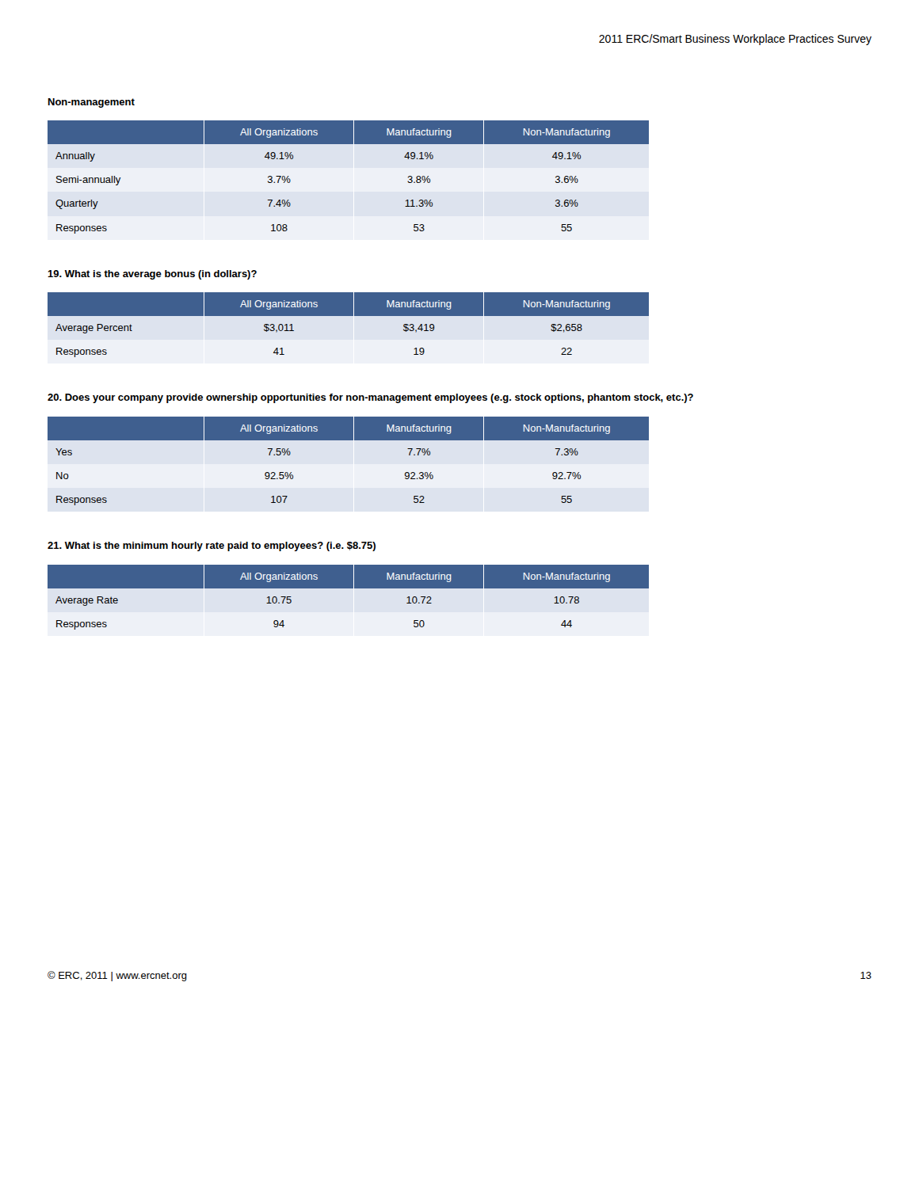2011 ERC/Smart Business Workplace Practices Survey
Non-management
| | All Organizations | Manufacturing | Non-Manufacturing |
| --- | --- | --- | --- |
| Annually | 49.1% | 49.1% | 49.1% |
| Semi-annually | 3.7% | 3.8% | 3.6% |
| Quarterly | 7.4% | 11.3% | 3.6% |
| Responses | 108 | 53 | 55 |
19. What is the average bonus (in dollars)?
| | All Organizations | Manufacturing | Non-Manufacturing |
| --- | --- | --- | --- |
| Average Percent | $3,011 | $3,419 | $2,658 |
| Responses | 41 | 19 | 22 |
20. Does your company provide ownership opportunities for non-management employees (e.g. stock options, phantom stock, etc.)?
| | All Organizations | Manufacturing | Non-Manufacturing |
| --- | --- | --- | --- |
| Yes | 7.5% | 7.7% | 7.3% |
| No | 92.5% | 92.3% | 92.7% |
| Responses | 107 | 52 | 55 |
21. What is the minimum hourly rate paid to employees? (i.e. $8.75)
| | All Organizations | Manufacturing | Non-Manufacturing |
| --- | --- | --- | --- |
| Average Rate | 10.75 | 10.72 | 10.78 |
| Responses | 94 | 50 | 44 |
© ERC, 2011 | www.ercnet.org 13